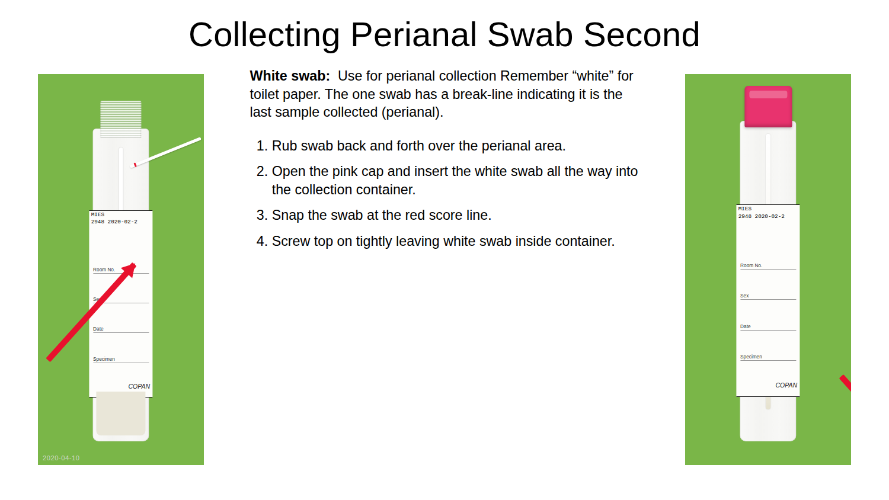Collecting Perianal Swab Second
MIES
2948 2020-02-2
Room No. Sex Date Specimen
COPAN
2020-04-10
White swab: Use for perianal collection Remember “white” for toilet paper. The one swab has a break-line indicating it is the last sample collected (perianal).
Rub swab back and forth over the perianal area.
Open the pink cap and insert the white swab all the way into the collection container.
Snap the swab at the red score line.
Screw top on tightly leaving white swab inside container.
MIES
2948 2020-02-2
Room No. Sex Date Specimen
COPAN